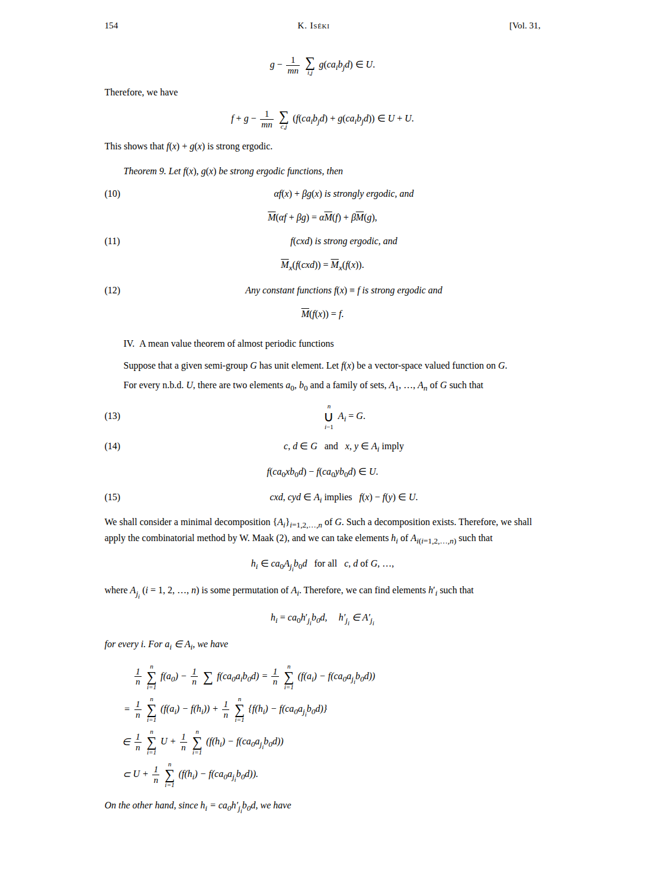154 K. Iséki [Vol. 31,
g − 1 mn ∑i,j g(caibjd) ∈ U.
Therefore, we have
f + g − 1 mn ∑c,j (f(caibjd) + g(caibjd)) ∈ U + U.
This shows that f(x) + g(x) is strong ergodic.
Theorem 9. Let f(x), g(x) be strong ergodic functions, then
(10)
αf(x) + βg(x) is strongly ergodic, and
M(αf + βg) = αM(f) + βM(g),
(11)
f(cxd) is strong ergodic, and
Mx(f(cxd)) = Mx(f(x)).
(12)
Any constant functions f(x) ≡ f is strong ergodic and
M(f(x)) = f.
IV. A mean value theorem of almost periodic functions
Suppose that a given semi-group G has unit element. Let f(x) be a vector-space valued function on G.
For every n.b.d. U, there are two elements a0, b0 and a family of sets, A1, …, An of G such that
(13)
n∪i−1 Ai = G.
(14)
c, d ∈ G and x, y ∈ Ai imply
f(ca0xb0d) − f(ca0yb0d) ∈ U.
(15)
cxd, cyd ∈ Ai implies f(x) − f(y) ∈ U.
We shall consider a minimal decomposition {Ai}i=1,2,…,n of G. Such a decomposition exists. Therefore, we shall apply the combinatorial method by W. Maak (2), and we can take elements hi of Ai(i=1,2,…,n) such that
hi ∈ ca0Ajib0d for all c, d of G, …,
where Aji (i = 1, 2, …, n) is some permutation of Ai. Therefore, we can find elements h′i such that
hi = ca0h′jib0d, h′ji ∈ A′ji
for every i. For ai ∈ Ai, we have
1 n n∑i=1 f(a0) − 1 n ∑ f(ca0aib0d) = 1 n n∑i=1 (f(ai) − f(ca0ajib0d))
=
1 n n∑i=1 (f(ai) − f(hi)) + 1 n n∑i=1 {f(hi) − f(ca0ajib0d)}
∈
1 n n∑i=1 U + 1 n n∑i=1 (f(hi) − f(ca0ajib0d))
⊂
U + 1 n n∑i=1 (f(hi) − f(ca0ajib0d)).
On the other hand, since hi = ca0h′jib0d, we have